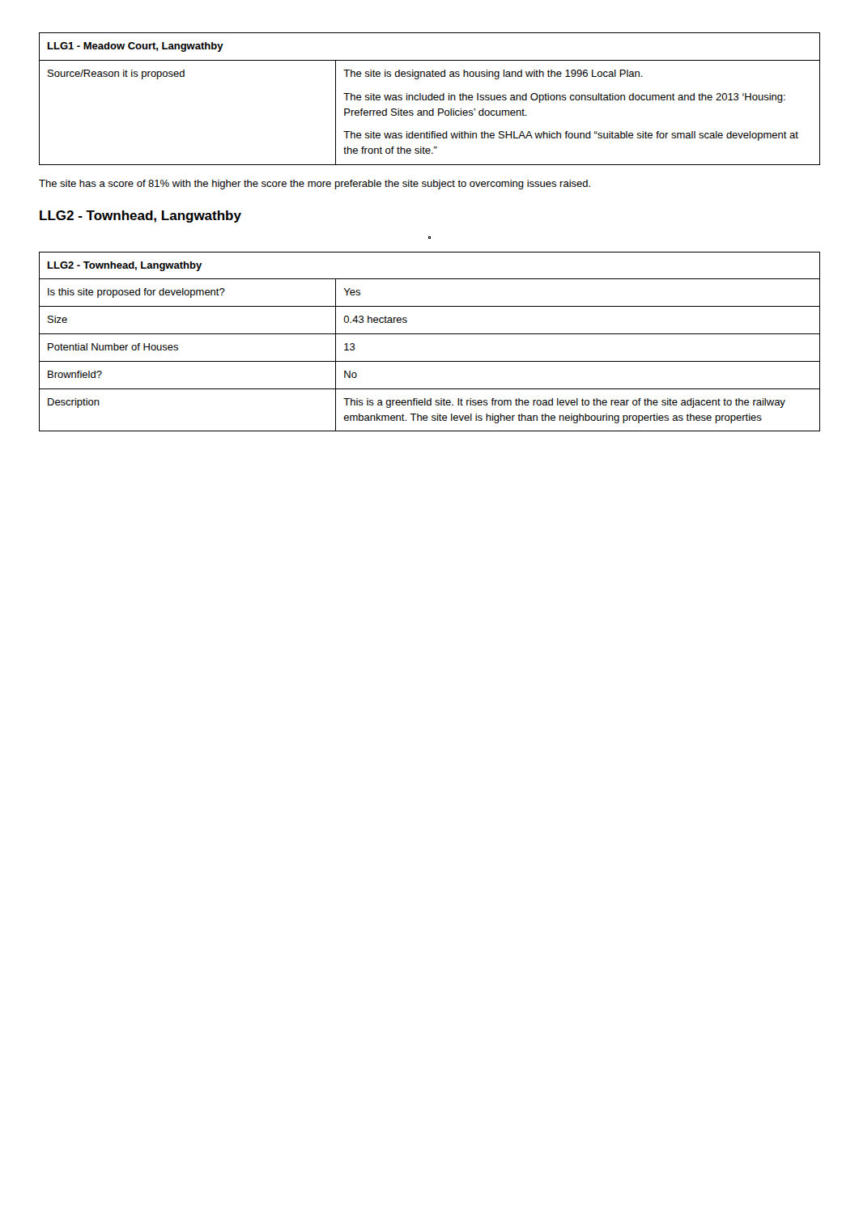| LLG1 - Meadow Court, Langwathby |
| --- |
| Source/Reason it is proposed | The site is designated as housing land with the 1996 Local Plan. The site was included in the Issues and Options consultation document and the 2013 ‘Housing: Preferred Sites and Policies’ document. The site was identified within the SHLAA which found “suitable site for small scale development at the front of the site.” |
The site has a score of 81% with the higher the score the more preferable the site subject to overcoming issues raised.
LLG2 - Townhead, Langwathby
| LLG2 - Townhead, Langwathby |
| --- |
| Is this site proposed for development? | Yes |
| Size | 0.43 hectares |
| Potential Number of Houses | 13 |
| Brownfield? | No |
| Description | This is a greenfield site. It rises from the road level to the rear of the site adjacent to the railway embankment. The site level is higher than the neighbouring properties as these properties |